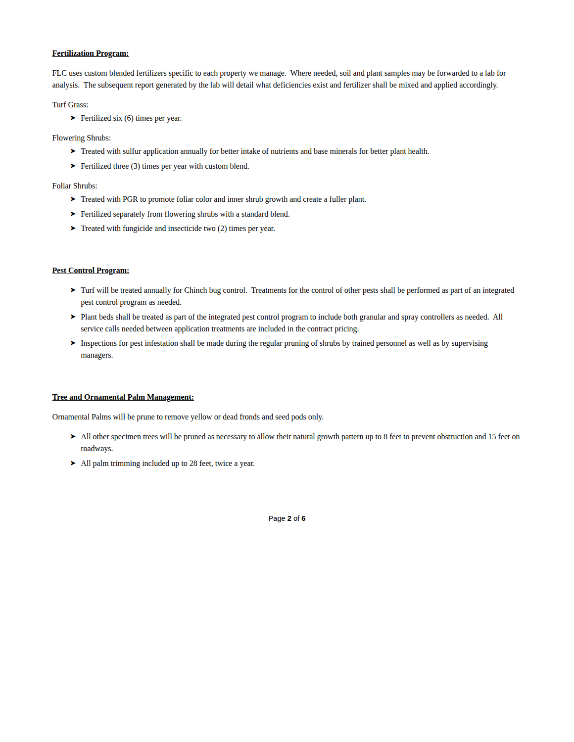Fertilization Program:
FLC uses custom blended fertilizers specific to each property we manage. Where needed, soil and plant samples may be forwarded to a lab for analysis. The subsequent report generated by the lab will detail what deficiencies exist and fertilizer shall be mixed and applied accordingly.
Turf Grass:
Fertilized six (6) times per year.
Flowering Shrubs:
Treated with sulfur application annually for better intake of nutrients and base minerals for better plant health.
Fertilized three (3) times per year with custom blend.
Foliar Shrubs:
Treated with PGR to promote foliar color and inner shrub growth and create a fuller plant.
Fertilized separately from flowering shrubs with a standard blend.
Treated with fungicide and insecticide two (2) times per year.
Pest Control Program:
Turf will be treated annually for Chinch bug control. Treatments for the control of other pests shall be performed as part of an integrated pest control program as needed.
Plant beds shall be treated as part of the integrated pest control program to include both granular and spray controllers as needed. All service calls needed between application treatments are included in the contract pricing.
Inspections for pest infestation shall be made during the regular pruning of shrubs by trained personnel as well as by supervising managers.
Tree and Ornamental Palm Management:
Ornamental Palms will be prune to remove yellow or dead fronds and seed pods only.
All other specimen trees will be pruned as necessary to allow their natural growth pattern up to 8 feet to prevent obstruction and 15 feet on roadways.
All palm trimming included up to 28 feet, twice a year.
Page 2 of 6